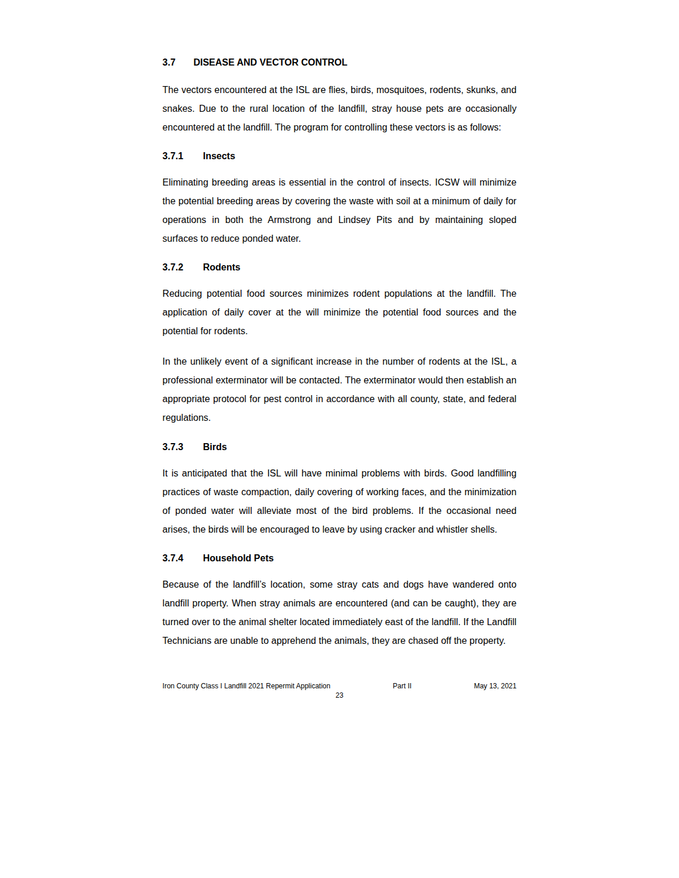3.7 DISEASE AND VECTOR CONTROL
The vectors encountered at the ISL are flies, birds, mosquitoes, rodents, skunks, and snakes. Due to the rural location of the landfill, stray house pets are occasionally encountered at the landfill. The program for controlling these vectors is as follows:
3.7.1 Insects
Eliminating breeding areas is essential in the control of insects. ICSW will minimize the potential breeding areas by covering the waste with soil at a minimum of daily for operations in both the Armstrong and Lindsey Pits and by maintaining sloped surfaces to reduce ponded water.
3.7.2 Rodents
Reducing potential food sources minimizes rodent populations at the landfill. The application of daily cover at the will minimize the potential food sources and the potential for rodents.
In the unlikely event of a significant increase in the number of rodents at the ISL, a professional exterminator will be contacted. The exterminator would then establish an appropriate protocol for pest control in accordance with all county, state, and federal regulations.
3.7.3 Birds
It is anticipated that the ISL will have minimal problems with birds. Good landfilling practices of waste compaction, daily covering of working faces, and the minimization of ponded water will alleviate most of the bird problems. If the occasional need arises, the birds will be encouraged to leave by using cracker and whistler shells.
3.7.4 Household Pets
Because of the landfill’s location, some stray cats and dogs have wandered onto landfill property. When stray animals are encountered (and can be caught), they are turned over to the animal shelter located immediately east of the landfill. If the Landfill Technicians are unable to apprehend the animals, they are chased off the property.
Iron County Class I Landfill 2021 Repermit Application
Part II
May 13, 2021
23